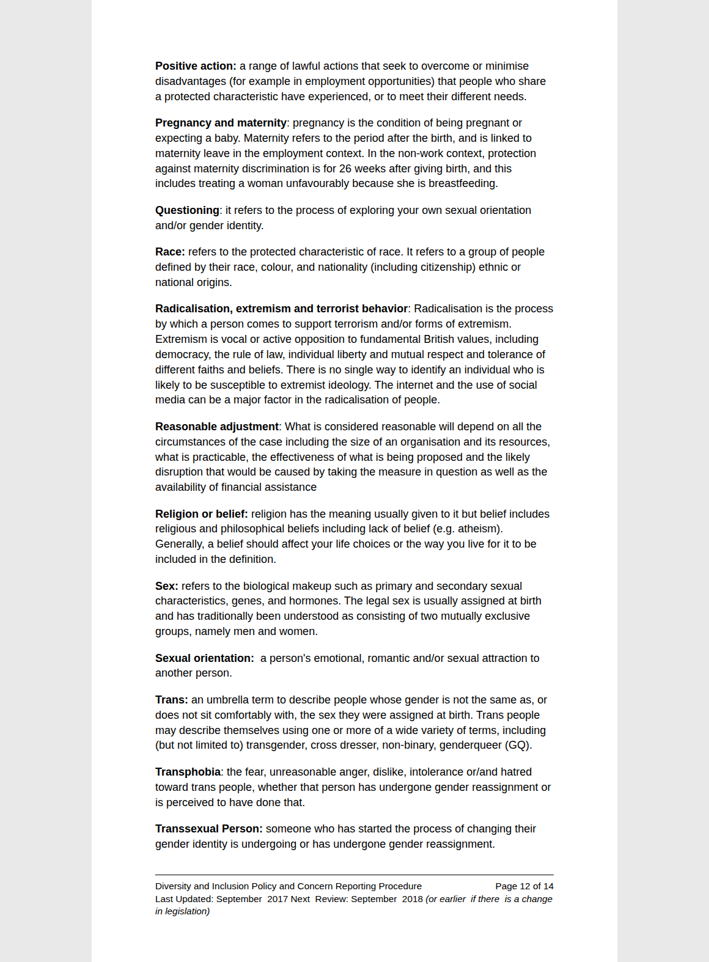Positive action: a range of lawful actions that seek to overcome or minimise disadvantages (for example in employment opportunities) that people who share a protected characteristic have experienced, or to meet their different needs.
Pregnancy and maternity: pregnancy is the condition of being pregnant or expecting a baby. Maternity refers to the period after the birth, and is linked to maternity leave in the employment context. In the non-work context, protection against maternity discrimination is for 26 weeks after giving birth, and this includes treating a woman unfavourably because she is breastfeeding.
Questioning: it refers to the process of exploring your own sexual orientation and/or gender identity.
Race: refers to the protected characteristic of race. It refers to a group of people defined by their race, colour, and nationality (including citizenship) ethnic or national origins.
Radicalisation, extremism and terrorist behavior: Radicalisation is the process by which a person comes to support terrorism and/or forms of extremism. Extremism is vocal or active opposition to fundamental British values, including democracy, the rule of law, individual liberty and mutual respect and tolerance of different faiths and beliefs. There is no single way to identify an individual who is likely to be susceptible to extremist ideology. The internet and the use of social media can be a major factor in the radicalisation of people.
Reasonable adjustment: What is considered reasonable will depend on all the circumstances of the case including the size of an organisation and its resources, what is practicable, the effectiveness of what is being proposed and the likely disruption that would be caused by taking the measure in question as well as the availability of financial assistance
Religion or belief: religion has the meaning usually given to it but belief includes religious and philosophical beliefs including lack of belief (e.g. atheism). Generally, a belief should affect your life choices or the way you live for it to be included in the definition.
Sex: refers to the biological makeup such as primary and secondary sexual characteristics, genes, and hormones. The legal sex is usually assigned at birth and has traditionally been understood as consisting of two mutually exclusive groups, namely men and women.
Sexual orientation: a person's emotional, romantic and/or sexual attraction to another person.
Trans: an umbrella term to describe people whose gender is not the same as, or does not sit comfortably with, the sex they were assigned at birth. Trans people may describe themselves using one or more of a wide variety of terms, including (but not limited to) transgender, cross dresser, non-binary, genderqueer (GQ).
Transphobia: the fear, unreasonable anger, dislike, intolerance or/and hatred toward trans people, whether that person has undergone gender reassignment or is perceived to have done that.
Transsexual Person: someone who has started the process of changing their gender identity is undergoing or has undergone gender reassignment.
Diversity and Inclusion Policy and Concern Reporting Procedure
Page 12 of 14
Last Updated: September 2017 Next Review: September 2018 (or earlier if there is a change in legislation)